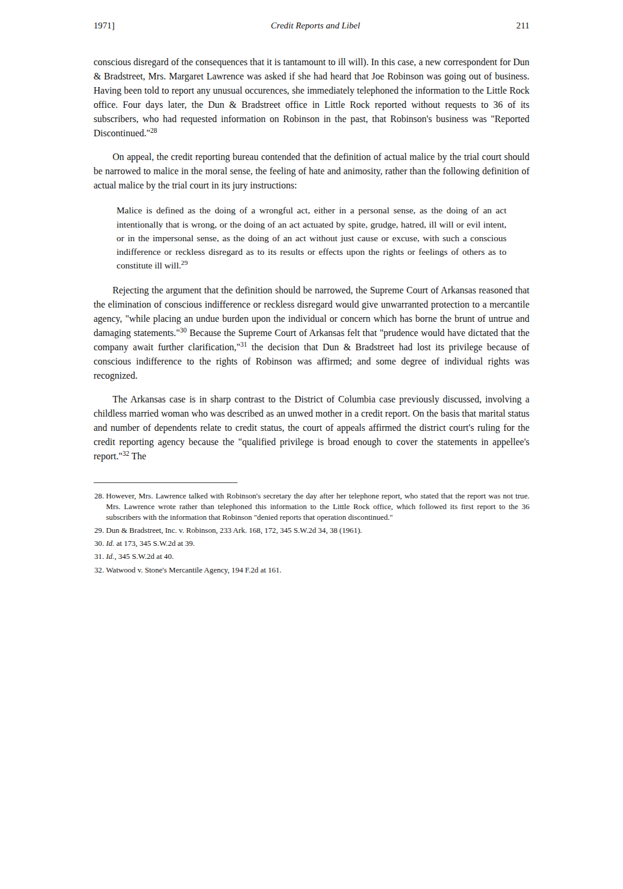1971] Credit Reports and Libel 211
conscious disregard of the consequences that it is tantamount to ill will). In this case, a new correspondent for Dun & Bradstreet, Mrs. Margaret Lawrence was asked if she had heard that Joe Robinson was going out of business. Having been told to report any unusual occurences, she immediately telephoned the information to the Little Rock office. Four days later, the Dun & Bradstreet office in Little Rock reported without requests to 36 of its subscribers, who had requested information on Robinson in the past, that Robinson's business was "Reported Discontinued."28
On appeal, the credit reporting bureau contended that the definition of actual malice by the trial court should be narrowed to malice in the moral sense, the feeling of hate and animosity, rather than the following definition of actual malice by the trial court in its jury instructions:
Malice is defined as the doing of a wrongful act, either in a personal sense, as the doing of an act intentionally that is wrong, or the doing of an act actuated by spite, grudge, hatred, ill will or evil intent, or in the impersonal sense, as the doing of an act without just cause or excuse, with such a conscious indifference or reckless disregard as to its results or effects upon the rights or feelings of others as to constitute ill will.29
Rejecting the argument that the definition should be narrowed, the Supreme Court of Arkansas reasoned that the elimination of conscious indifference or reckless disregard would give unwarranted protection to a mercantile agency, "while placing an undue burden upon the individual or concern which has borne the brunt of untrue and damaging statements."30 Because the Supreme Court of Arkansas felt that "prudence would have dictated that the company await further clarification,"31 the decision that Dun & Bradstreet had lost its privilege because of conscious indifference to the rights of Robinson was affirmed; and some degree of individual rights was recognized.
The Arkansas case is in sharp contrast to the District of Columbia case previously discussed, involving a childless married woman who was described as an unwed mother in a credit report. On the basis that marital status and number of dependents relate to credit status, the court of appeals affirmed the district court's ruling for the credit reporting agency because the "qualified privilege is broad enough to cover the statements in appellee's report."32 The
However, Mrs. Lawrence talked with Robinson's secretary the day after her telephone report, who stated that the report was not true. Mrs. Lawrence wrote rather than telephoned this information to the Little Rock office, which followed its first report to the 36 subscribers with the information that Robinson "denied reports that operation discontinued."
Dun & Bradstreet, Inc. v. Robinson, 233 Ark. 168, 172, 345 S.W.2d 34, 38 (1961).
Id. at 173, 345 S.W.2d at 39.
Id., 345 S.W.2d at 40.
Watwood v. Stone's Mercantile Agency, 194 F.2d at 161.